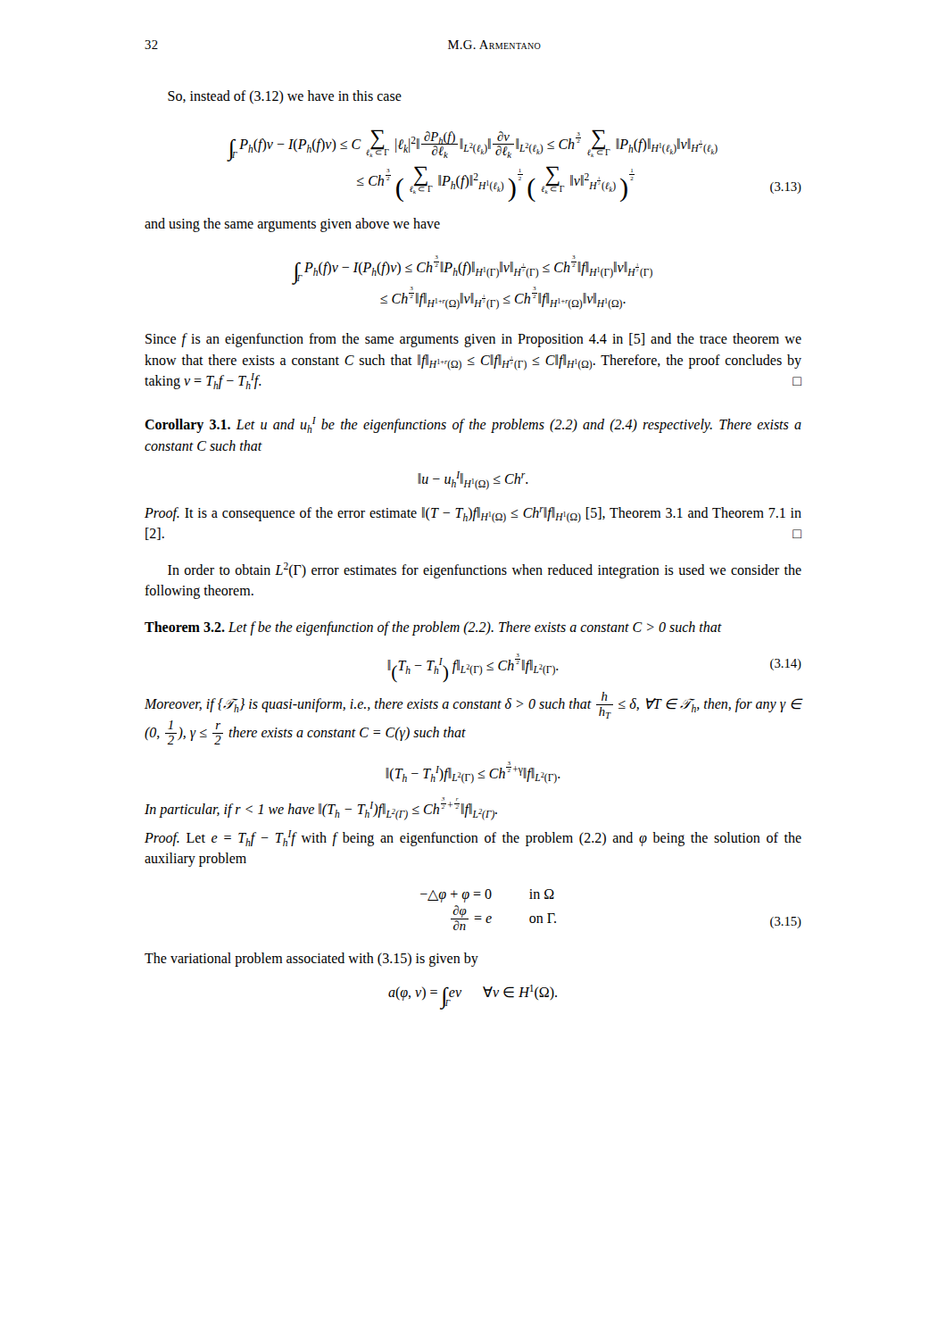32 M.G. Armentano
So, instead of (3.12) we have in this case
(3.13) ∫Γ Ph(f)v − I(Ph(f)v) ≤ C ∑ℓk ⊂ Γ |ℓk|2‖∂Ph(f)∂ℓk‖L2(ℓk)‖∂v∂ℓk‖L2(ℓk) ≤ Ch32 ∑ℓk ⊂ Γ ‖Ph(f)‖H1(ℓk)‖v‖H12(ℓk) ≤ Ch32 ( ∑ℓk ⊂ Γ ‖Ph(f)‖2H1(ℓk) )12 ( ∑ℓk ⊂ Γ ‖v‖2H12(ℓk) )12
and using the same arguments given above we have
∫Γ Ph(f)v − I(Ph(f)v) ≤ Ch32‖Ph(f)‖H1(Γ)‖v‖H12(Γ) ≤ Ch32‖f‖H1(Γ)‖v‖H12(Γ) ≤ Ch32‖f‖H1+r(Ω)‖v‖H12(Γ) ≤ Ch32‖f‖H1+r(Ω)‖v‖H1(Ω).
Since f is an eigenfunction from the same arguments given in Proposition 4.4 in [5] and the trace theorem we know that there exists a constant C such that ‖f‖H1+r(Ω) ≤ C‖f‖H12(Γ) ≤ C‖f‖H1(Ω). Therefore, the proof concludes by taking v = Th f − ThI f. □
Corollary 3.1. Let u and uhI be the eigenfunctions of the problems (2.2) and (2.4) respectively. There exists a constant C such that
‖u − uhI‖H1(Ω) ≤ Chr.
Proof. It is a consequence of the error estimate ‖(T − Th)f‖H1(Ω) ≤ Chr‖f‖H1(Ω) [5], Theorem 3.1 and Theorem 7.1 in [2]. □
In order to obtain L2(Γ) error estimates for eigenfunctions when reduced integration is used we consider the following theorem.
Theorem 3.2. Let f be the eigenfunction of the problem (2.2). There exists a constant C > 0 such that
(3.14) ‖(Th − ThI) f‖L2(Γ) ≤ Ch32‖f‖L2(Γ).
Moreover, if {𝒯h} is quasi-uniform, i.e., there exists a constant δ > 0 such that hhT ≤ δ, ∀T ∈ 𝒯h, then, for any γ ∈ (0, 12), γ ≤ r 2 there exists a constant C = C(γ) such that
‖(Th − ThI)f‖L2(Γ) ≤ Ch32+γ‖f‖L2(Γ).
In particular, if r < 1 we have ‖(Th − ThI)f‖L2(Γ) ≤ Ch32+r 2‖f‖L2(Γ).
Proof. Let e = Th f − ThI f with f being an eigenfunction of the problem (2.2) and φ being the solution of the auxiliary problem
(3.15) −△φ + φ = 0 in Ω ∂φ∂n = e on Γ.
The variational problem associated with (3.15) is given by
a(φ, v) = ∫Γ ev ∀v ∈ H1(Ω).